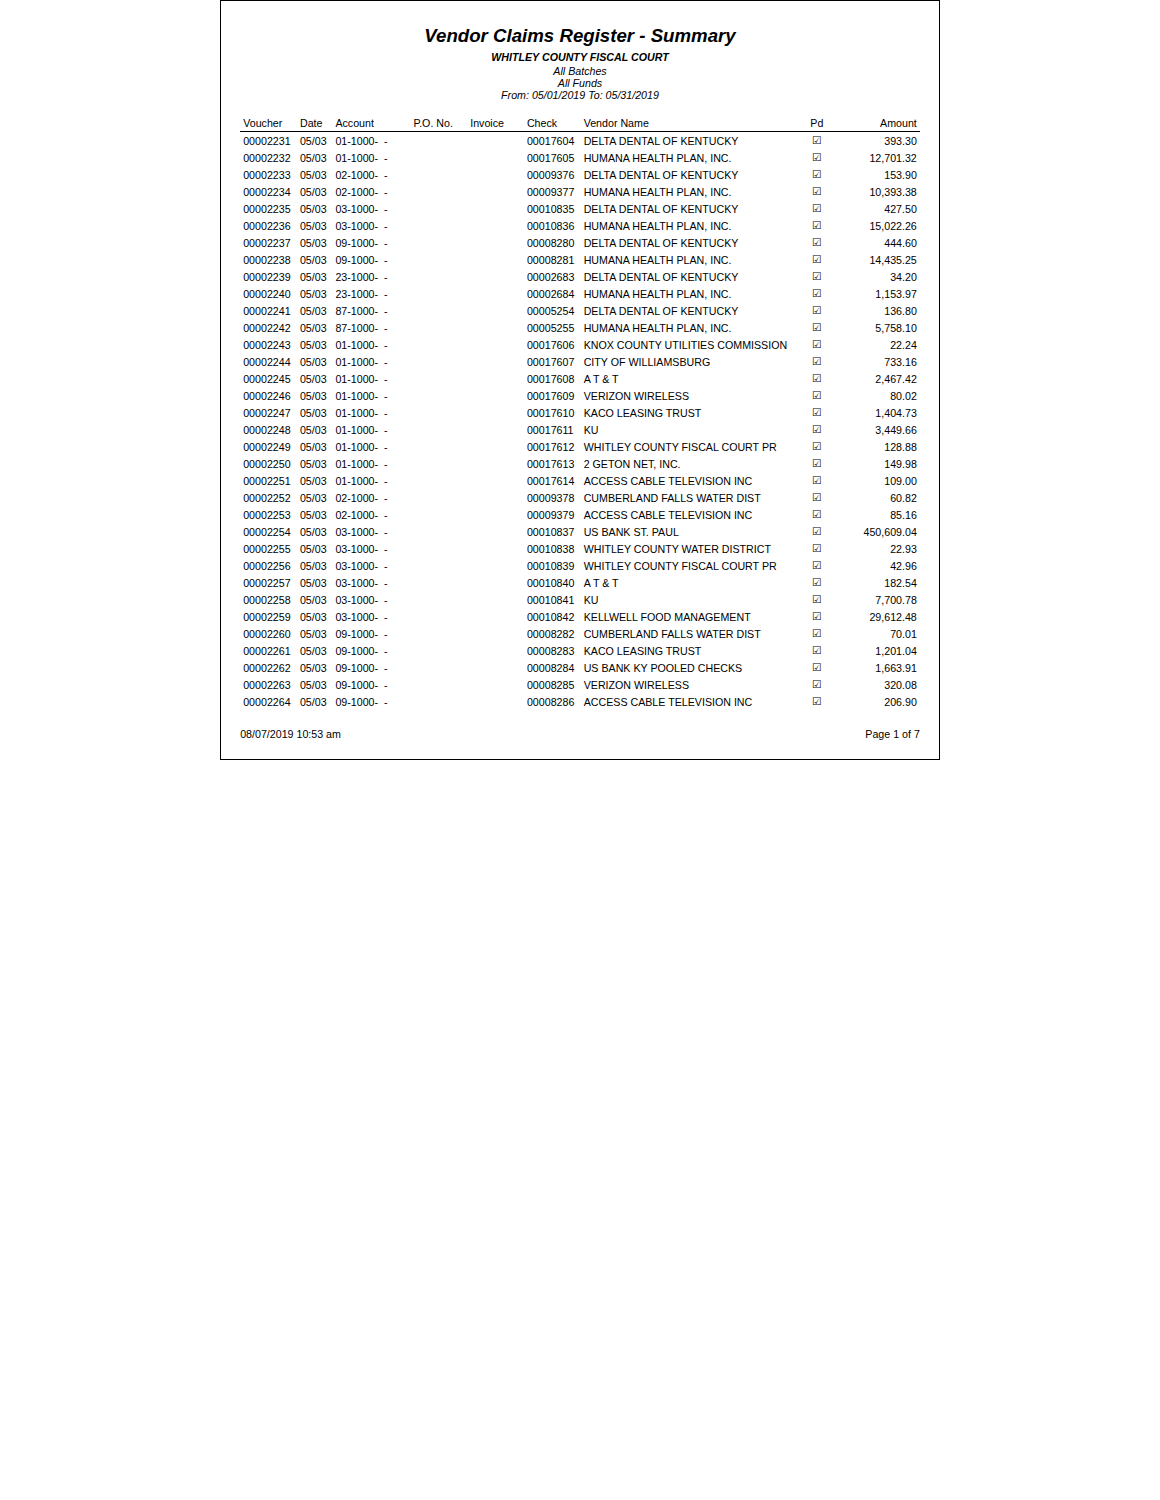Vendor Claims Register - Summary
WHITLEY COUNTY FISCAL COURT
All Batches
All Funds
From: 05/01/2019 To: 05/31/2019
| Voucher | Date | Account | P.O. No. | Invoice | Check | Vendor Name | Pd | Amount |
| --- | --- | --- | --- | --- | --- | --- | --- | --- |
| 00002231 | 05/03 | 01-1000- - | | | 00017604 | DELTA DENTAL OF KENTUCKY | ☑ | 393.30 |
| 00002232 | 05/03 | 01-1000- - | | | 00017605 | HUMANA HEALTH PLAN, INC. | ☑ | 12,701.32 |
| 00002233 | 05/03 | 02-1000- - | | | 00009376 | DELTA DENTAL OF KENTUCKY | ☑ | 153.90 |
| 00002234 | 05/03 | 02-1000- - | | | 00009377 | HUMANA HEALTH PLAN, INC. | ☑ | 10,393.38 |
| 00002235 | 05/03 | 03-1000- - | | | 00010835 | DELTA DENTAL OF KENTUCKY | ☑ | 427.50 |
| 00002236 | 05/03 | 03-1000- - | | | 00010836 | HUMANA HEALTH PLAN, INC. | ☑ | 15,022.26 |
| 00002237 | 05/03 | 09-1000- - | | | 00008280 | DELTA DENTAL OF KENTUCKY | ☑ | 444.60 |
| 00002238 | 05/03 | 09-1000- - | | | 00008281 | HUMANA HEALTH PLAN, INC. | ☑ | 14,435.25 |
| 00002239 | 05/03 | 23-1000- - | | | 00002683 | DELTA DENTAL OF KENTUCKY | ☑ | 34.20 |
| 00002240 | 05/03 | 23-1000- - | | | 00002684 | HUMANA HEALTH PLAN, INC. | ☑ | 1,153.97 |
| 00002241 | 05/03 | 87-1000- - | | | 00005254 | DELTA DENTAL OF KENTUCKY | ☑ | 136.80 |
| 00002242 | 05/03 | 87-1000- - | | | 00005255 | HUMANA HEALTH PLAN, INC. | ☑ | 5,758.10 |
| 00002243 | 05/03 | 01-1000- - | | | 00017606 | KNOX COUNTY UTILITIES COMMISSION | ☑ | 22.24 |
| 00002244 | 05/03 | 01-1000- - | | | 00017607 | CITY OF WILLIAMSBURG | ☑ | 733.16 |
| 00002245 | 05/03 | 01-1000- - | | | 00017608 | A T & T | ☑ | 2,467.42 |
| 00002246 | 05/03 | 01-1000- - | | | 00017609 | VERIZON WIRELESS | ☑ | 80.02 |
| 00002247 | 05/03 | 01-1000- - | | | 00017610 | KACO LEASING TRUST | ☑ | 1,404.73 |
| 00002248 | 05/03 | 01-1000- - | | | 00017611 | KU | ☑ | 3,449.66 |
| 00002249 | 05/03 | 01-1000- - | | | 00017612 | WHITLEY COUNTY FISCAL COURT PR | ☑ | 128.88 |
| 00002250 | 05/03 | 01-1000- - | | | 00017613 | 2 GETON NET, INC. | ☑ | 149.98 |
| 00002251 | 05/03 | 01-1000- - | | | 00017614 | ACCESS CABLE TELEVISION INC | ☑ | 109.00 |
| 00002252 | 05/03 | 02-1000- - | | | 00009378 | CUMBERLAND FALLS WATER DIST | ☑ | 60.82 |
| 00002253 | 05/03 | 02-1000- - | | | 00009379 | ACCESS CABLE TELEVISION INC | ☑ | 85.16 |
| 00002254 | 05/03 | 03-1000- - | | | 00010837 | US BANK ST. PAUL | ☑ | 450,609.04 |
| 00002255 | 05/03 | 03-1000- - | | | 00010838 | WHITLEY COUNTY WATER DISTRICT | ☑ | 22.93 |
| 00002256 | 05/03 | 03-1000- - | | | 00010839 | WHITLEY COUNTY FISCAL COURT PR | ☑ | 42.96 |
| 00002257 | 05/03 | 03-1000- - | | | 00010840 | A T & T | ☑ | 182.54 |
| 00002258 | 05/03 | 03-1000- - | | | 00010841 | KU | ☑ | 7,700.78 |
| 00002259 | 05/03 | 03-1000- - | | | 00010842 | KELLWELL FOOD MANAGEMENT | ☑ | 29,612.48 |
| 00002260 | 05/03 | 09-1000- - | | | 00008282 | CUMBERLAND FALLS WATER DIST | ☑ | 70.01 |
| 00002261 | 05/03 | 09-1000- - | | | 00008283 | KACO LEASING TRUST | ☑ | 1,201.04 |
| 00002262 | 05/03 | 09-1000- - | | | 00008284 | US BANK KY POOLED CHECKS | ☑ | 1,663.91 |
| 00002263 | 05/03 | 09-1000- - | | | 00008285 | VERIZON WIRELESS | ☑ | 320.08 |
| 00002264 | 05/03 | 09-1000- - | | | 00008286 | ACCESS CABLE TELEVISION INC | ☑ | 206.90 |
08/07/2019 10:53 am
Page 1 of 7